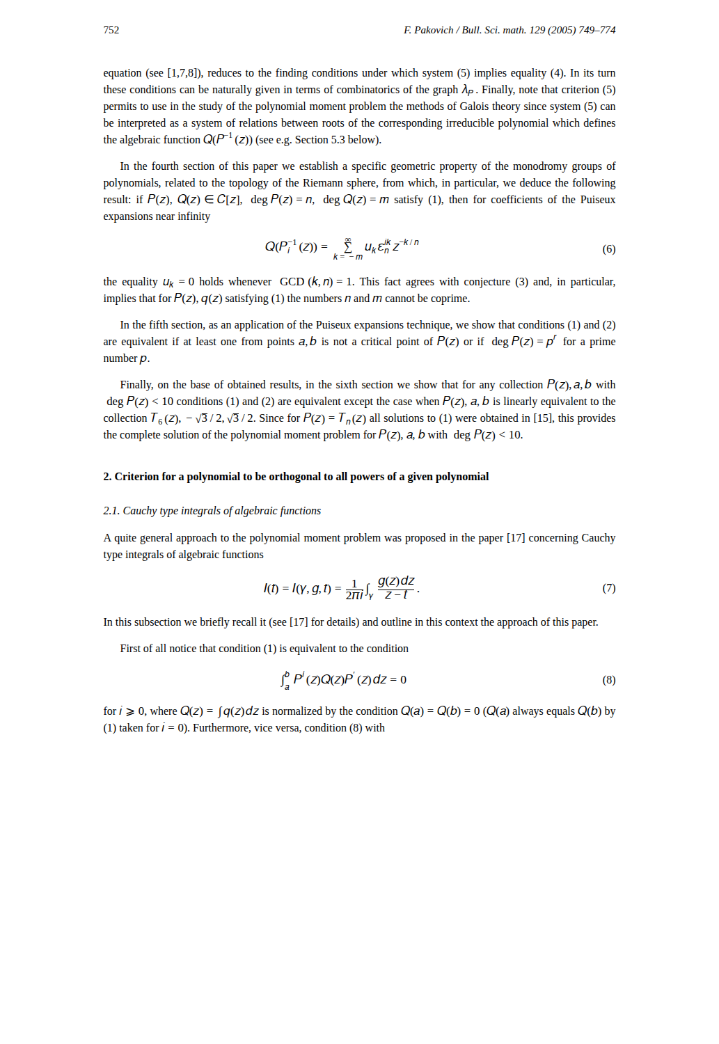752 F. Pakovich / Bull. Sci. math. 129 (2005) 749–774
equation (see [1,7,8]), reduces to the finding conditions under which system (5) implies equality (4). In its turn these conditions can be naturally given in terms of combinatorics of the graph λP. Finally, note that criterion (5) permits to use in the study of the polynomial moment problem the methods of Galois theory since system (5) can be interpreted as a system of relations between roots of the corresponding irreducible polynomial which defines the algebraic function Q(P−1(z)) (see e.g. Section 5.3 below).
In the fourth section of this paper we establish a specific geometric property of the monodromy groups of polynomials, related to the topology of the Riemann sphere, from which, in particular, we deduce the following result: if P(z), Q(z)∈C[z], degP(z)=n, degQ(z)=m satisfy (1), then for coefficients of the Puiseux expansions near infinity
Q(Pi−1(z)) = ∑k=−m∞ uk εnik z−k/n (6)
the equality uk=0 holds whenever GCD(k,n)=1. This fact agrees with conjecture (3) and, in particular, implies that for P(z), q(z) satisfying (1) the numbers n and m cannot be coprime.
In the fifth section, as an application of the Puiseux expansions technique, we show that conditions (1) and (2) are equivalent if at least one from points a,b is not a critical point of P(z) or if degP(z)=pr for a prime number p.
Finally, on the base of obtained results, in the sixth section we show that for any collection P(z),a,b with degP(z)<10 conditions (1) and (2) are equivalent except the case when P(z), a, b is linearly equivalent to the collection T6(z),−3/2,3/2. Since for P(z)=Tn(z) all solutions to (1) were obtained in [15], this provides the complete solution of the polynomial moment problem for P(z), a, b with degP(z)<10.
2. Criterion for a polynomial to be orthogonal to all powers of a given polynomial
2.1. Cauchy type integrals of algebraic functions
A quite general approach to the polynomial moment problem was proposed in the paper [17] concerning Cauchy type integrals of algebraic functions
I(t) = I(γ,g,t) = 12πi ∫γ g(z)dzz−t . (7)
In this subsection we briefly recall it (see [17] for details) and outline in this context the approach of this paper.
First of all notice that condition (1) is equivalent to the condition
∫ab Pi(z) Q(z) P′(z) dz =0 (8)
for i⩾0, where Q(z)=∫q(z)dz is normalized by the condition Q(a)=Q(b)=0 (Q(a) always equals Q(b) by (1) taken for i=0). Furthermore, vice versa, condition (8) with